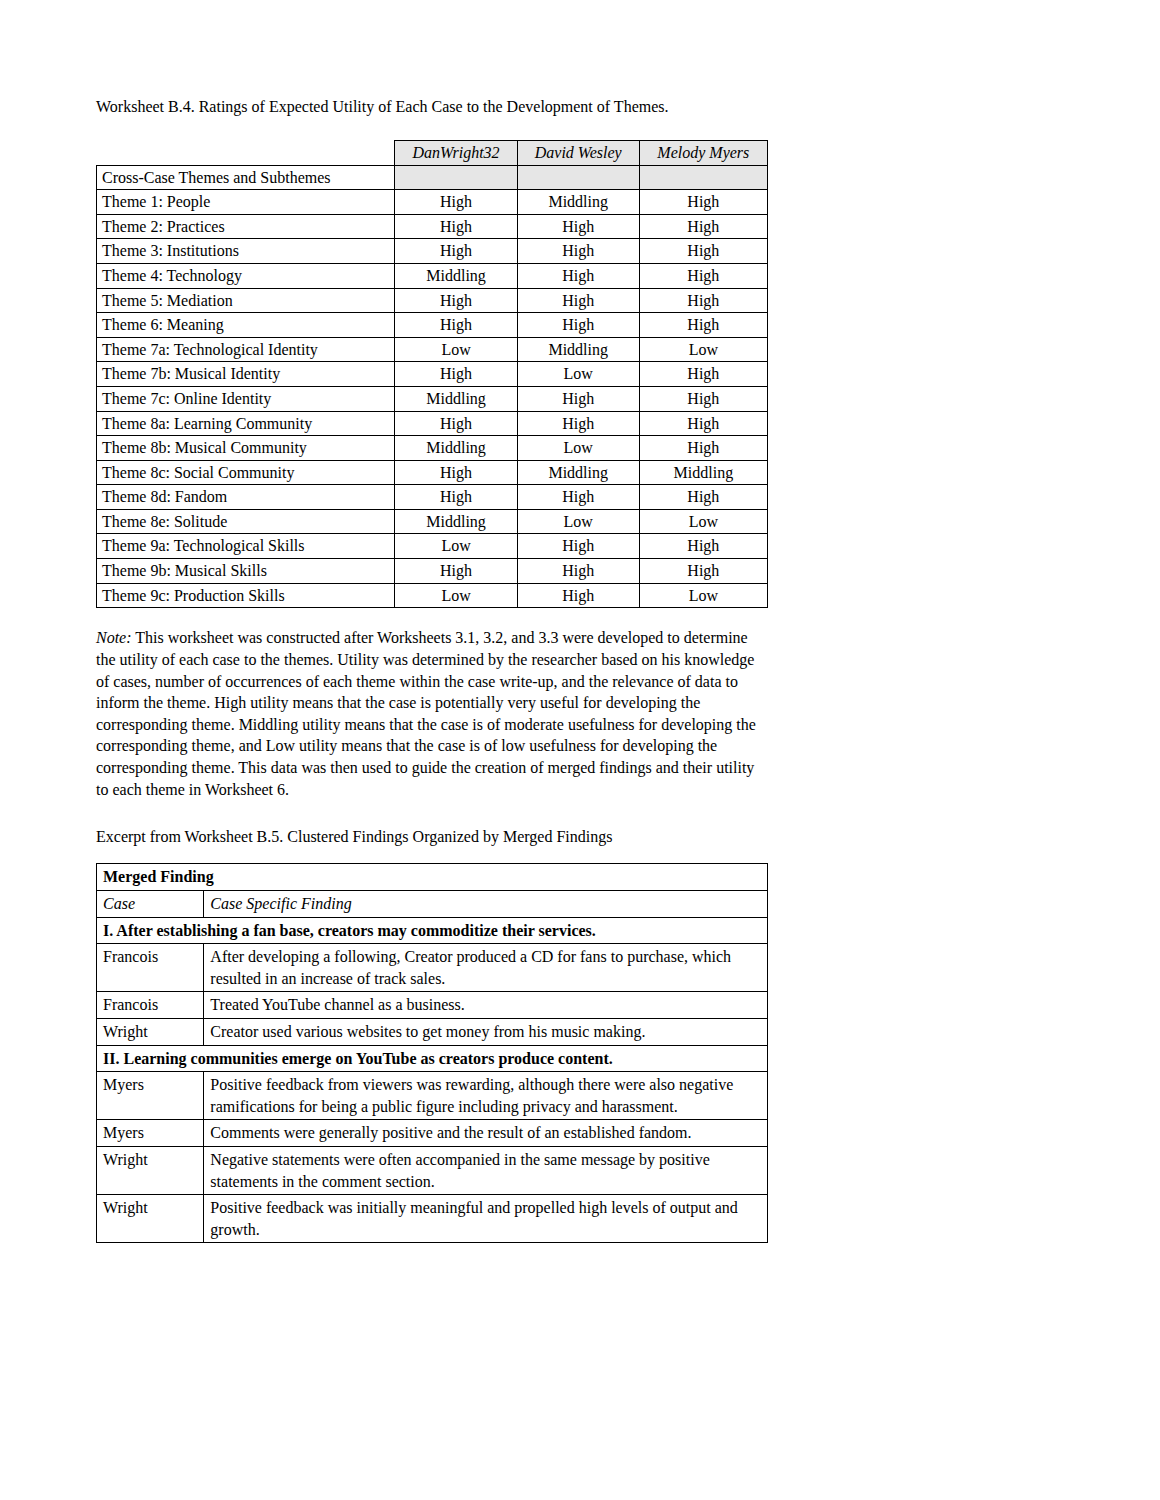Worksheet B.4. Ratings of Expected Utility of Each Case to the Development of Themes.
| | DanWright32 | David Wesley | Melody Myers |
| --- | --- | --- | --- |
| Cross-Case Themes and Subthemes | | | |
| Theme 1: People | High | Middling | High |
| Theme 2: Practices | High | High | High |
| Theme 3: Institutions | High | High | High |
| Theme 4: Technology | Middling | High | High |
| Theme 5: Mediation | High | High | High |
| Theme 6: Meaning | High | High | High |
| Theme 7a: Technological Identity | Low | Middling | Low |
| Theme 7b: Musical Identity | High | Low | High |
| Theme 7c: Online Identity | Middling | High | High |
| Theme 8a: Learning Community | High | High | High |
| Theme 8b: Musical Community | Middling | Low | High |
| Theme 8c: Social Community | High | Middling | Middling |
| Theme 8d: Fandom | High | High | High |
| Theme 8e: Solitude | Middling | Low | Low |
| Theme 9a: Technological Skills | Low | High | High |
| Theme 9b: Musical Skills | High | High | High |
| Theme 9c: Production Skills | Low | High | Low |
Note: This worksheet was constructed after Worksheets 3.1, 3.2, and 3.3 were developed to determine the utility of each case to the themes. Utility was determined by the researcher based on his knowledge of cases, number of occurrences of each theme within the case write-up, and the relevance of data to inform the theme. High utility means that the case is potentially very useful for developing the corresponding theme. Middling utility means that the case is of moderate usefulness for developing the corresponding theme, and Low utility means that the case is of low usefulness for developing the corresponding theme. This data was then used to guide the creation of merged findings and their utility to each theme in Worksheet 6.
Excerpt from Worksheet B.5. Clustered Findings Organized by Merged Findings
| Merged Finding |
| Case | Case Specific Finding |
| I. After establishing a fan base, creators may commoditize their services. |
| Francois | After developing a following, Creator produced a CD for fans to purchase, which resulted in an increase of track sales. |
| Francois | Treated YouTube channel as a business. |
| Wright | Creator used various websites to get money from his music making. |
| II. Learning communities emerge on YouTube as creators produce content. |
| Myers | Positive feedback from viewers was rewarding, although there were also negative ramifications for being a public figure including privacy and harassment. |
| Myers | Comments were generally positive and the result of an established fandom. |
| Wright | Negative statements were often accompanied in the same message by positive statements in the comment section. |
| Wright | Positive feedback was initially meaningful and propelled high levels of output and growth. |